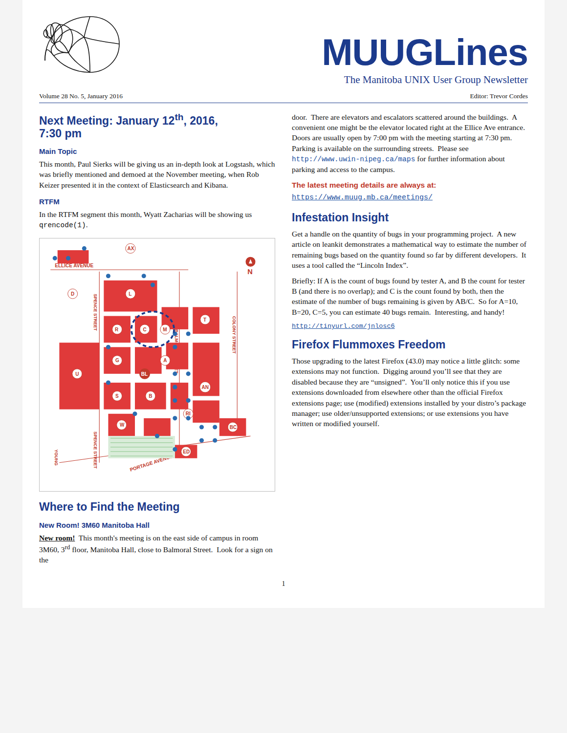MUUGLines
The Manitoba UNIX User Group Newsletter
Volume 28 No. 5, January 2016 Editor: Trevor Cordes
Next Meeting: January 12th, 2016,
7:30 pm
Main Topic
This month, Paul Sierks will be giving us an in-depth look at Logstash, which was briefly mentioned and demoed at the November meeting, when Rob Keizer presented it in the context of Elasticsearch and Kibana.
RTFM
In the RTFM segment this month, Wyatt Zacharias will be showing us qrencode(1).
ELLICE AVENUE SPENCE STREET SPENCE STREET YOUNG BALMORAL STREET COLONY STREET PORTAGE AVENUE N L D R C M T U G A S B BL AN W RI BC ED AX
Where to Find the Meeting
New Room! 3M60 Manitoba Hall
New room! This month's meeting is on the east side of campus in room 3M60, 3rd floor, Manitoba Hall, close to Balmoral Street. Look for a sign on the
door. There are elevators and escalators scattered around the buildings. A convenient one might be the elevator located right at the Ellice Ave entrance. Doors are usually open by 7:00 pm with the meeting starting at 7:30 pm. Parking is available on the surrounding streets. Please see http://www.uwin-nipeg.ca/maps for further information about parking and access to the campus.
The latest meeting details are always at:
https://www.muug.mb.ca/meetings/
Infestation Insight
Get a handle on the quantity of bugs in your programming project. A new article on leankit demonstrates a mathematical way to estimate the number of remaining bugs based on the quantity found so far by different developers. It uses a tool called the “Lincoln Index”.
Briefly: If A is the count of bugs found by tester A, and B the count for tester B (and there is no overlap); and C is the count found by both, then the estimate of the number of bugs remaining is given by AB/C. So for A=10, B=20, C=5, you can estimate 40 bugs remain. Interesting, and handy!
http://tinyurl.com/jnlosc6
Firefox Flummoxes Freedom
Those upgrading to the latest Firefox (43.0) may notice a little glitch: some extensions may not function. Digging around you’ll see that they are disabled because they are “unsigned”. You’ll only notice this if you use extensions downloaded from elsewhere other than the official Firefox extensions page; use (modified) extensions installed by your distro’s package manager; use older/unsupported extensions; or use extensions you have written or modified yourself.
1